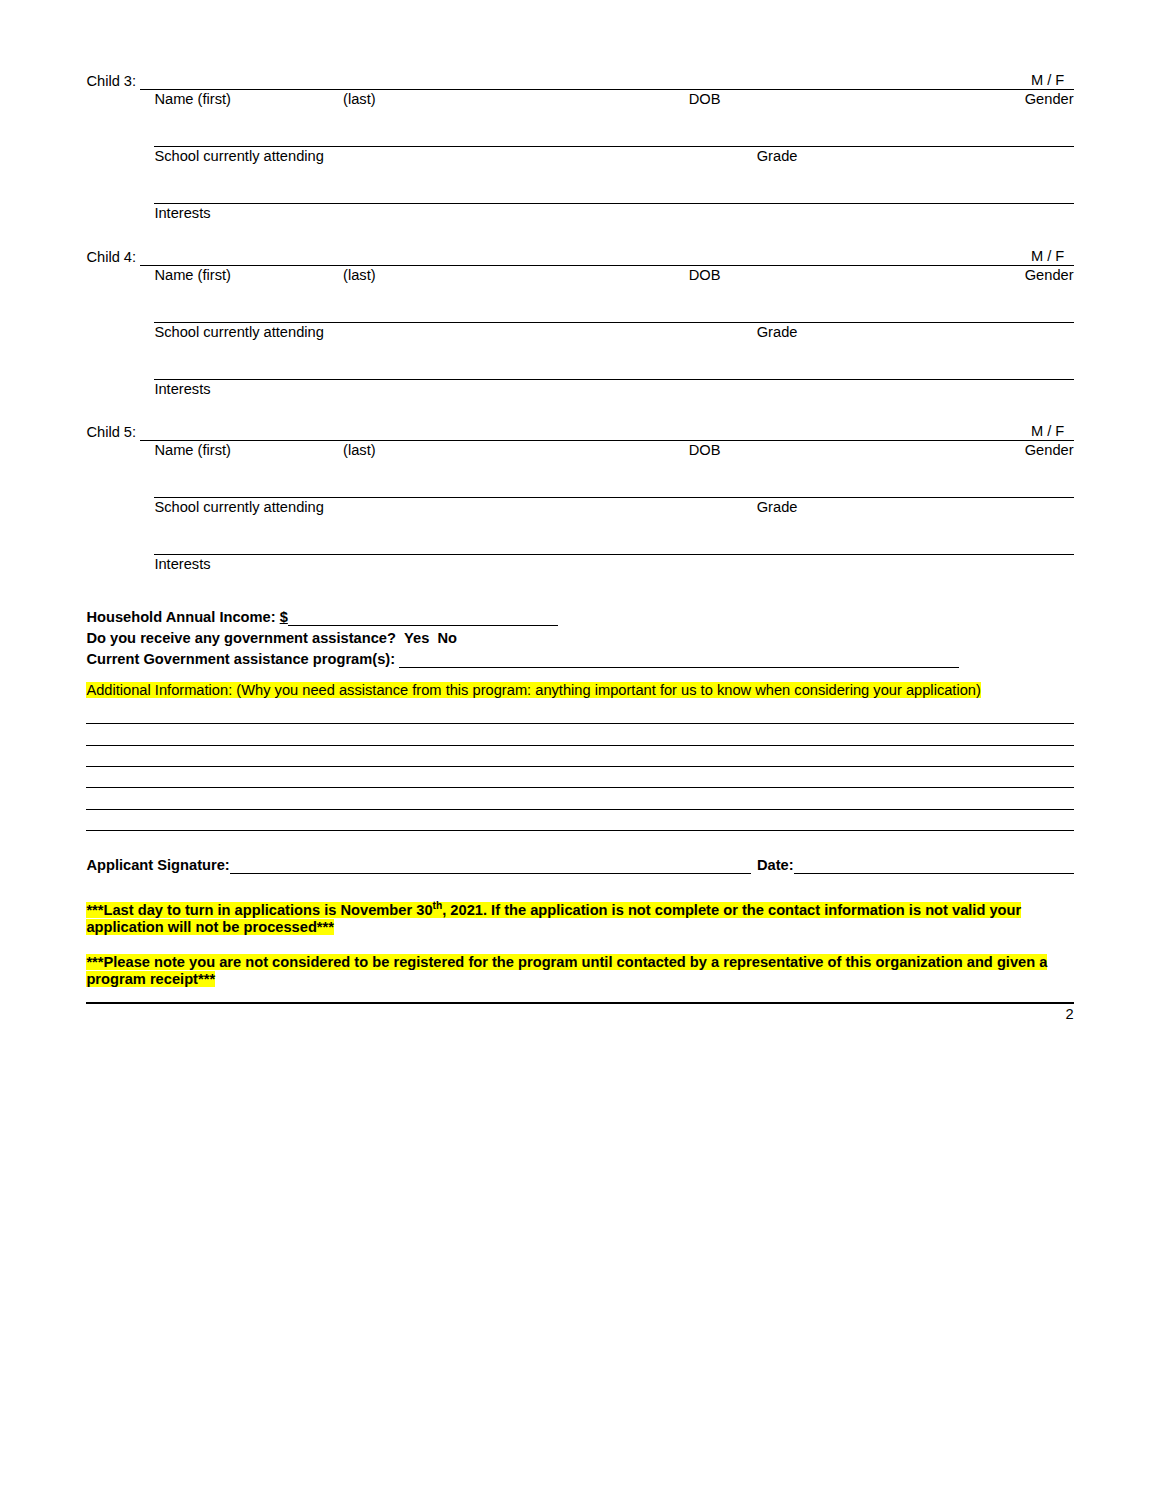Child 3: M / F
Name (first) (last) DOB Gender
School currently attending Grade
Interests
Child 4: M / F
Name (first) (last) DOB Gender
School currently attending Grade
Interests
Child 5: M / F
Name (first) (last) DOB Gender
School currently attending Grade
Interests
Household Annual Income: $
Do you receive any government assistance? Yes No
Current Government assistance program(s):
Additional Information: (Why you need assistance from this program: anything important for us to know when considering your application)
Applicant Signature: Date:
***Last day to turn in applications is November 30th, 2021. If the application is not complete or the contact information is not valid your application will not be processed***
***Please note you are not considered to be registered for the program until contacted by a representative of this organization and given a program receipt***
2